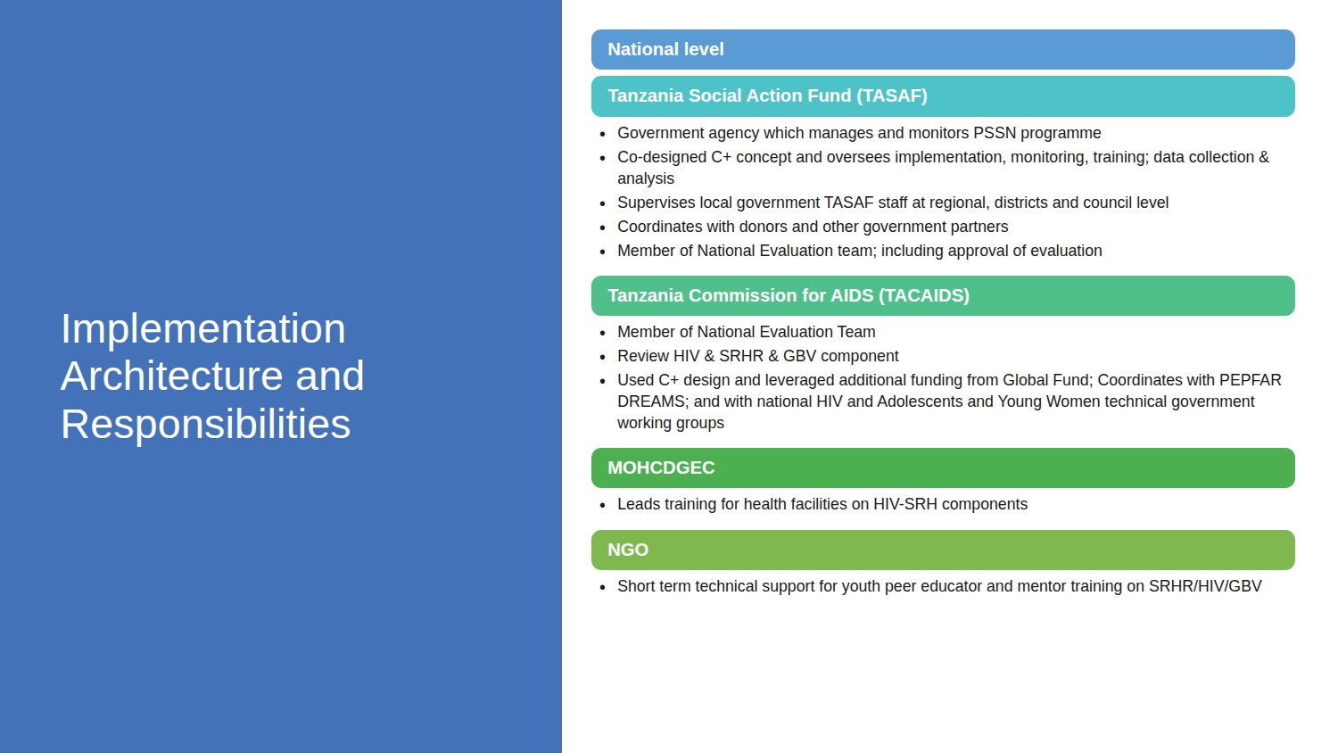Implementation
Architecture and
Responsibilities
National level
Tanzania Social Action Fund (TASAF)
Government agency which manages and monitors PSSN programme
Co-designed C+ concept and oversees implementation, monitoring, training; data collection & analysis
Supervises local government TASAF staff at regional, districts and council level
Coordinates with donors and other government partners
Member of National Evaluation team; including approval of evaluation
Tanzania Commission for AIDS (TACAIDS)
Member of National Evaluation Team
Review HIV & SRHR & GBV component
Used C+ design and leveraged additional funding from Global Fund; Coordinates with PEPFAR DREAMS; and with national HIV and Adolescents and Young Women technical government working groups
MOHCDGEC
Leads training for health facilities on HIV-SRH components
NGO
Short term technical support for youth peer educator and mentor training on SRHR/HIV/GBV